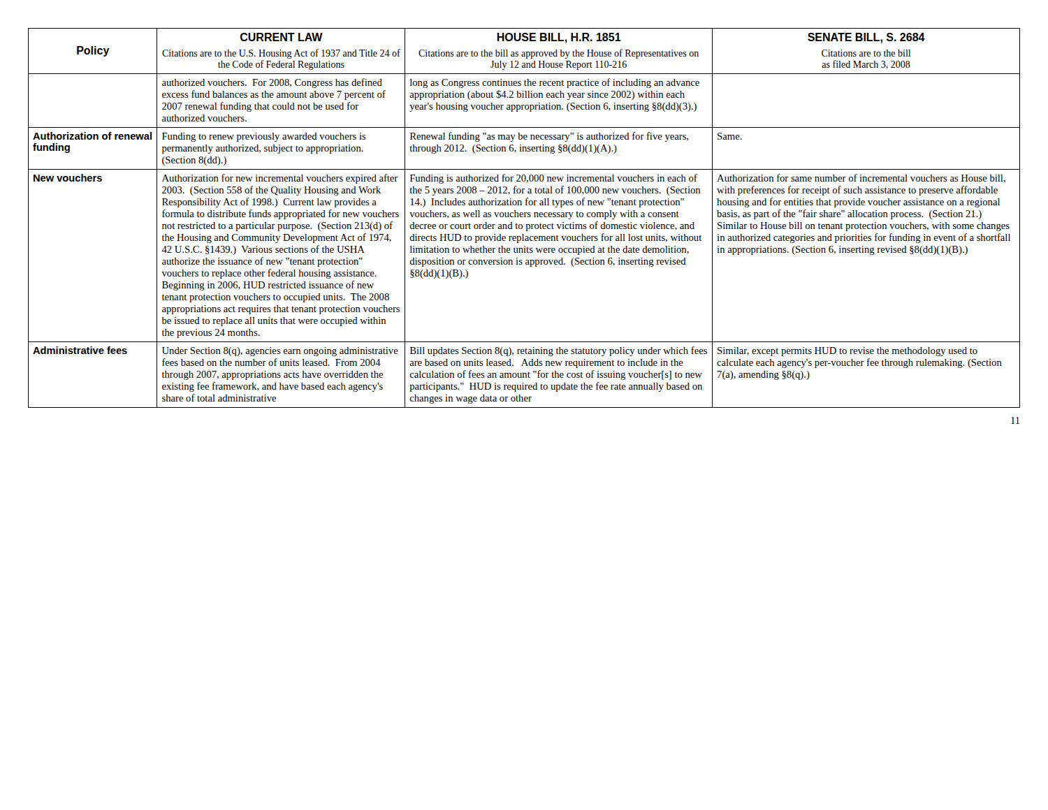| Policy | CURRENT LAW Citations are to the U.S. Housing Act of 1937 and Title 24 of the Code of Federal Regulations | HOUSE BILL, H.R. 1851 Citations are to the bill as approved by the House of Representatives on July 12 and House Report 110-216 | SENATE BILL, S. 2684 Citations are to the bill as filed March 3, 2008 |
| --- | --- | --- | --- |
| | authorized vouchers. For 2008, Congress has defined excess fund balances as the amount above 7 percent of 2007 renewal funding that could not be used for authorized vouchers. | long as Congress continues the recent practice of including an advance appropriation (about $4.2 billion each year since 2002) within each year's housing voucher appropriation. (Section 6, inserting §8(dd)(3).) | |
| Authorization of renewal funding | Funding to renew previously awarded vouchers is permanently authorized, subject to appropriation. (Section 8(dd).) | Renewal funding "as may be necessary" is authorized for five years, through 2012. (Section 6, inserting §8(dd)(1)(A).) | Same. |
| New vouchers | Authorization for new incremental vouchers expired after 2003. (Section 558 of the Quality Housing and Work Responsibility Act of 1998.) Current law provides a formula to distribute funds appropriated for new vouchers not restricted to a particular purpose. (Section 213(d) of the Housing and Community Development Act of 1974, 42 U.S.C. §1439.) Various sections of the USHA authorize the issuance of new "tenant protection" vouchers to replace other federal housing assistance. Beginning in 2006, HUD restricted issuance of new tenant protection vouchers to occupied units. The 2008 appropriations act requires that tenant protection vouchers be issued to replace all units that were occupied within the previous 24 months. | Funding is authorized for 20,000 new incremental vouchers in each of the 5 years 2008 – 2012, for a total of 100,000 new vouchers. (Section 14.) Includes authorization for all types of new "tenant protection" vouchers, as well as vouchers necessary to comply with a consent decree or court order and to protect victims of domestic violence, and directs HUD to provide replacement vouchers for all lost units, without limitation to whether the units were occupied at the date demolition, disposition or conversion is approved. (Section 6, inserting revised §8(dd)(1)(B).) | Authorization for same number of incremental vouchers as House bill, with preferences for receipt of such assistance to preserve affordable housing and for entities that provide voucher assistance on a regional basis, as part of the "fair share" allocation process. (Section 21.) Similar to House bill on tenant protection vouchers, with some changes in authorized categories and priorities for funding in event of a shortfall in appropriations. (Section 6, inserting revised §8(dd)(1)(B).) |
| Administrative fees | Under Section 8(q), agencies earn ongoing administrative fees based on the number of units leased. From 2004 through 2007, appropriations acts have overridden the existing fee framework, and have based each agency's share of total administrative | Bill updates Section 8(q), retaining the statutory policy under which fees are based on units leased. Adds new requirement to include in the calculation of fees an amount "for the cost of issuing voucher[s] to new participants." HUD is required to update the fee rate annually based on changes in wage data or other | Similar, except permits HUD to revise the methodology used to calculate each agency's per-voucher fee through rulemaking. (Section 7(a), amending §8(q).) |
11